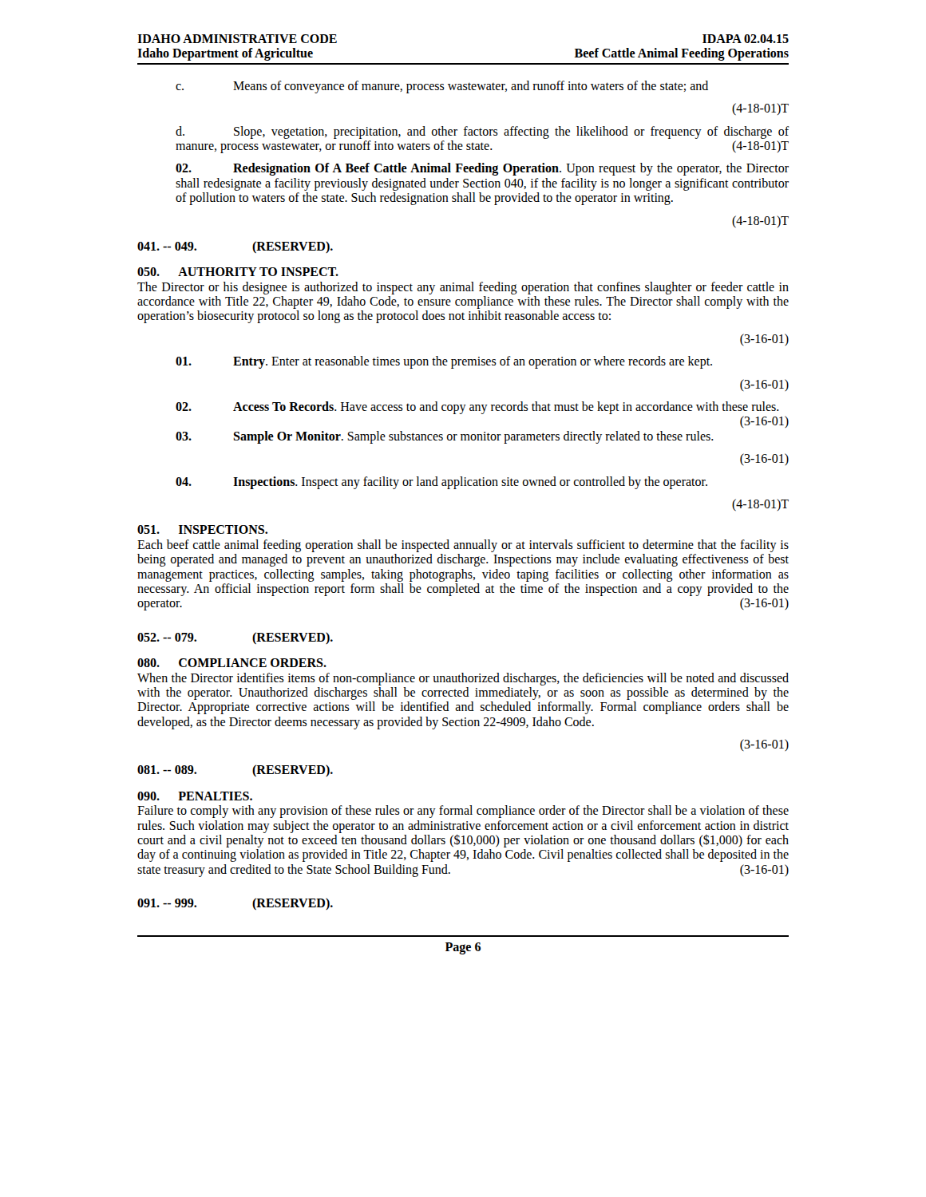| IDAHO ADMINISTRATIVE CODE | IDAPA 02.04.15 |
| Idaho Department of Agricultue | Beef Cattle Animal Feeding Operations |
c. Means of conveyance of manure, process wastewater, and runoff into waters of the state; and
(4-18-01)T
d. Slope, vegetation, precipitation, and other factors affecting the likelihood or frequency of discharge of manure, process wastewater, or runoff into waters of the state.(4-18-01)T
02. Redesignation Of A Beef Cattle Animal Feeding Operation. Upon request by the operator, the Director shall redesignate a facility previously designated under Section 040, if the facility is no longer a significant contributor of pollution to waters of the state. Such redesignation shall be provided to the operator in writing.
(4-18-01)T
041. -- 049.(RESERVED).
050. AUTHORITY TO INSPECT.
The Director or his designee is authorized to inspect any animal feeding operation that confines slaughter or feeder cattle in accordance with Title 22, Chapter 49, Idaho Code, to ensure compliance with these rules. The Director shall comply with the operation’s biosecurity protocol so long as the protocol does not inhibit reasonable access to:
(3-16-01)
01. Entry. Enter at reasonable times upon the premises of an operation or where records are kept.
(3-16-01)
02. Access To Records. Have access to and copy any records that must be kept in accordance with these rules.(3-16-01)
03. Sample Or Monitor. Sample substances or monitor parameters directly related to these rules.
(3-16-01)
04. Inspections. Inspect any facility or land application site owned or controlled by the operator.
(4-18-01)T
051. INSPECTIONS.
Each beef cattle animal feeding operation shall be inspected annually or at intervals sufficient to determine that the facility is being operated and managed to prevent an unauthorized discharge. Inspections may include evaluating effectiveness of best management practices, collecting samples, taking photographs, video taping facilities or collecting other information as necessary. An official inspection report form shall be completed at the time of the inspection and a copy provided to the operator.(3-16-01)
052. -- 079.(RESERVED).
080. COMPLIANCE ORDERS.
When the Director identifies items of non-compliance or unauthorized discharges, the deficiencies will be noted and discussed with the operator. Unauthorized discharges shall be corrected immediately, or as soon as possible as determined by the Director. Appropriate corrective actions will be identified and scheduled informally. Formal compliance orders shall be developed, as the Director deems necessary as provided by Section 22-4909, Idaho Code.
(3-16-01)
081. -- 089.(RESERVED).
090. PENALTIES.
Failure to comply with any provision of these rules or any formal compliance order of the Director shall be a violation of these rules. Such violation may subject the operator to an administrative enforcement action or a civil enforcement action in district court and a civil penalty not to exceed ten thousand dollars ($10,000) per violation or one thousand dollars ($1,000) for each day of a continuing violation as provided in Title 22, Chapter 49, Idaho Code. Civil penalties collected shall be deposited in the state treasury and credited to the State School Building Fund.(3-16-01)
091. -- 999.(RESERVED).
Page 6